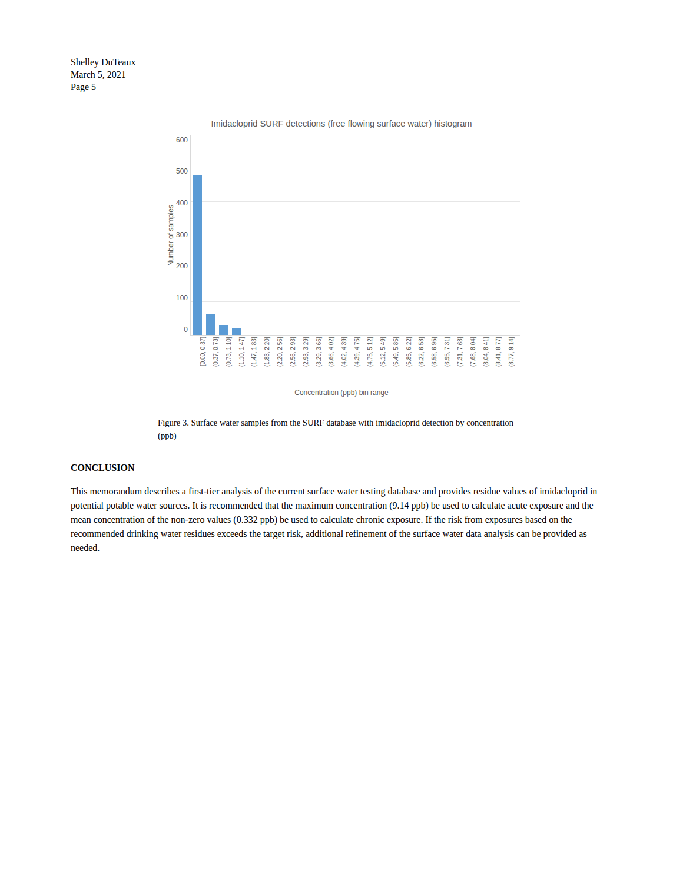Shelley DuTeaux
March 5, 2021
Page 5
Imidacloprid SURF detections (free flowing surface water) histogram
Number of samples
600
500
400
300
200
100
0
[0.00, 0.37]
(0.37, 0.73]
(0.73, 1.10]
(1.10, 1.47]
(1.47, 1.83]
(1.83, 2.20]
(2.20, 2.56]
(2.56, 2.93]
(2.93, 3.29]
(3.29, 3.66]
(3.66, 4.02]
(4.02, 4.39]
(4.39, 4.75]
(4.75, 5.12]
(5.12, 5.49]
(5.49, 5.85]
(5.85, 6.22]
(6.22, 6.58]
(6.58, 6.95]
(6.95, 7.31]
(7.31, 7.68]
(7.68, 8.04]
(8.04, 8.41]
(8.41, 8.77]
(8.77, 9.14]
Concentration (ppb) bin range
Figure 3. Surface water samples from the SURF database with imidacloprid detection by concentration (ppb)
CONCLUSION
This memorandum describes a first-tier analysis of the current surface water testing database and provides residue values of imidacloprid in potential potable water sources. It is recommended that the maximum concentration (9.14 ppb) be used to calculate acute exposure and the mean concentration of the non-zero values (0.332 ppb) be used to calculate chronic exposure. If the risk from exposures based on the recommended drinking water residues exceeds the target risk, additional refinement of the surface water data analysis can be provided as needed.